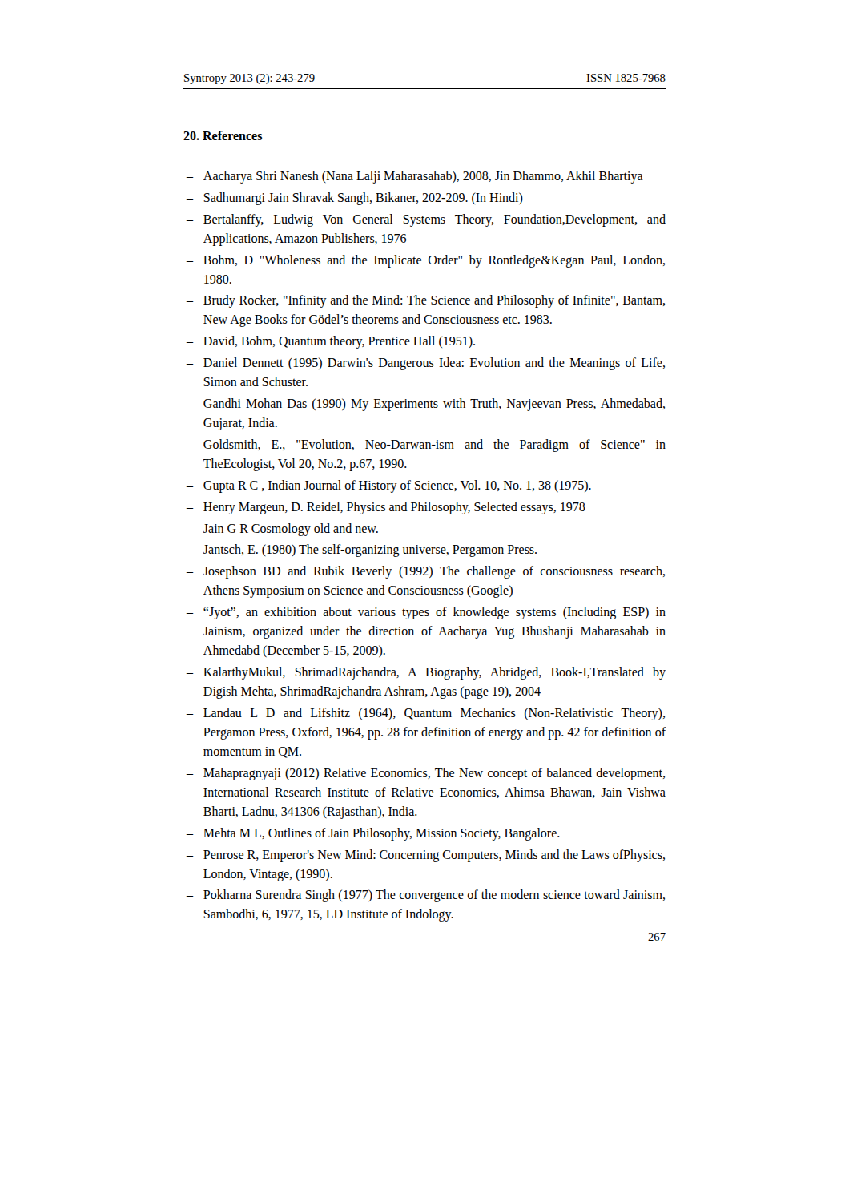Syntropy 2013 (2): 243-279 ISSN 1825-7968
20. References
Aacharya Shri Nanesh (Nana Lalji Maharasahab), 2008, Jin Dhammo, Akhil Bhartiya
Sadhumargi Jain Shravak Sangh, Bikaner, 202-209. (In Hindi)
Bertalanffy, Ludwig Von General Systems Theory, Foundation,Development, and Applications, Amazon Publishers, 1976
Bohm, D "Wholeness and the Implicate Order" by Rontledge&Kegan Paul, London, 1980.
Brudy Rocker, "Infinity and the Mind: The Science and Philosophy of Infinite", Bantam, New Age Books for Gödel’s theorems and Consciousness etc. 1983.
David, Bohm, Quantum theory, Prentice Hall (1951).
Daniel Dennett (1995) Darwin's Dangerous Idea: Evolution and the Meanings of Life, Simon and Schuster.
Gandhi Mohan Das (1990) My Experiments with Truth, Navjeevan Press, Ahmedabad, Gujarat, India.
Goldsmith, E., "Evolution, Neo-Darwan-ism and the Paradigm of Science" in TheEcologist, Vol 20, No.2, p.67, 1990.
Gupta R C , Indian Journal of History of Science, Vol. 10, No. 1, 38 (1975).
Henry Margeun, D. Reidel, Physics and Philosophy, Selected essays, 1978
Jain G R Cosmology old and new.
Jantsch, E. (1980) The self-organizing universe, Pergamon Press.
Josephson BD and Rubik Beverly (1992) The challenge of consciousness research, Athens Symposium on Science and Consciousness (Google)
“Jyot”, an exhibition about various types of knowledge systems (Including ESP) in Jainism, organized under the direction of Aacharya Yug Bhushanji Maharasahab in Ahmedabd (December 5-15, 2009).
KalarthyMukul, ShrimadRajchandra, A Biography, Abridged, Book-I,Translated by Digish Mehta, ShrimadRajchandra Ashram, Agas (page 19), 2004
Landau L D and Lifshitz (1964), Quantum Mechanics (Non-Relativistic Theory), Pergamon Press, Oxford, 1964, pp. 28 for definition of energy and pp. 42 for definition of momentum in QM.
Mahapragnyaji (2012) Relative Economics, The New concept of balanced development, International Research Institute of Relative Economics, Ahimsa Bhawan, Jain Vishwa Bharti, Ladnu, 341306 (Rajasthan), India.
Mehta M L, Outlines of Jain Philosophy, Mission Society, Bangalore.
Penrose R, Emperor's New Mind: Concerning Computers, Minds and the Laws ofPhysics, London, Vintage, (1990).
Pokharna Surendra Singh (1977) The convergence of the modern science toward Jainism, Sambodhi, 6, 1977, 15, LD Institute of Indology.
267